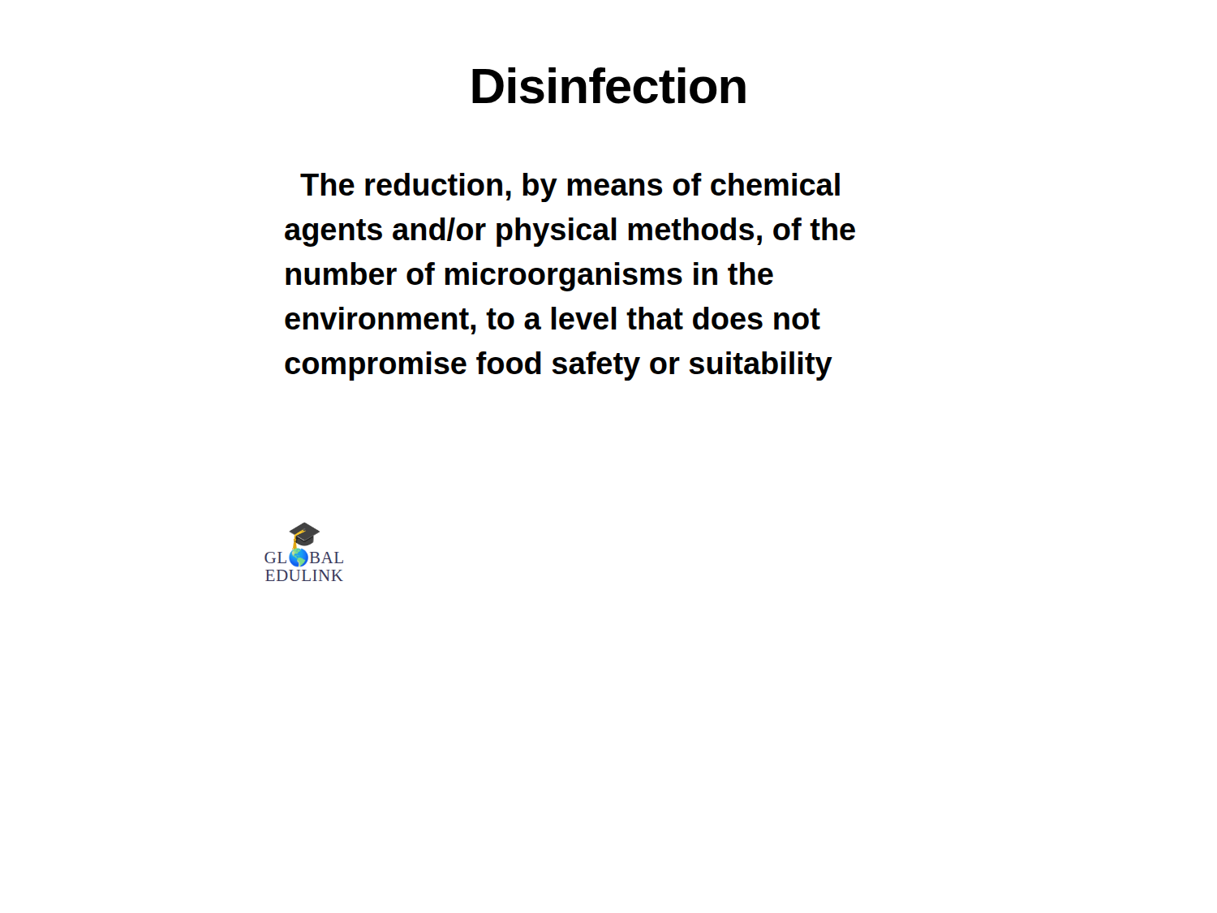Disinfection
The reduction, by means of chemical agents and/or physical methods, of the number of microorganisms in the environment, to a level that does not compromise food safety or suitability
🎓
GL🌎BAL
EDULINK